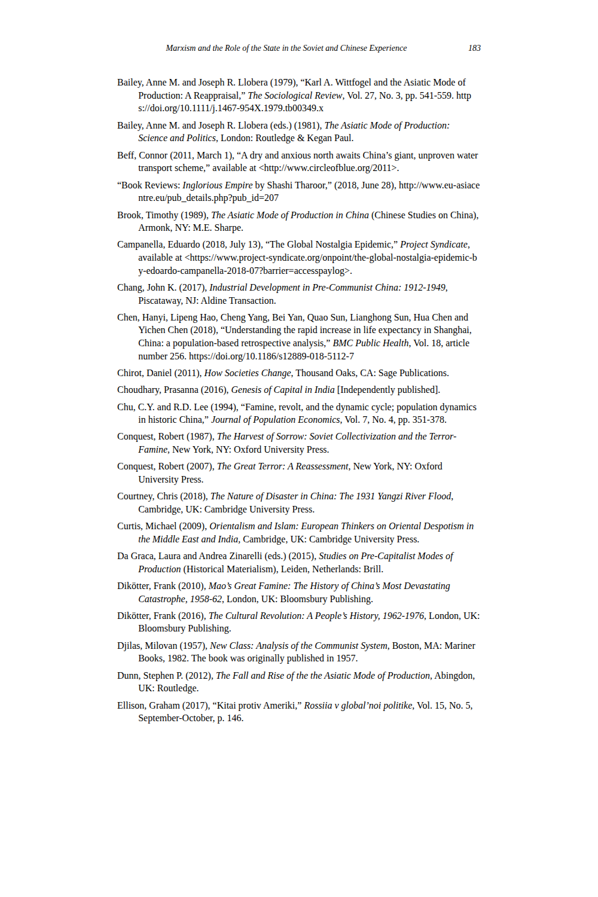Marxism and the Role of the State in the Soviet and Chinese Experience 183
Bailey, Anne M. and Joseph R. Llobera (1979), “Karl A. Wittfogel and the Asiatic Mode of Production: A Reappraisal,” The Sociological Review, Vol. 27, No. 3, pp. 541-559. https://doi.org/10.1111/j.1467-954X.1979.tb00349.x
Bailey, Anne M. and Joseph R. Llobera (eds.) (1981), The Asiatic Mode of Production: Science and Politics, London: Routledge & Kegan Paul.
Beff, Connor (2011, March 1), “A dry and anxious north awaits China’s giant, unproven water transport scheme,” available at <http://www.circleofblue.org/2011>.
“Book Reviews: Inglorious Empire by Shashi Tharoor,” (2018, June 28), http://www.eu-asiacentre.eu/pub_details.php?pub_id=207
Brook, Timothy (1989), The Asiatic Mode of Production in China (Chinese Studies on China), Armonk, NY: M.E. Sharpe.
Campanella, Eduardo (2018, July 13), “The Global Nostalgia Epidemic,” Project Syndicate, available at <https://www.project-syndicate.org/onpoint/the-global-nostalgia-epidemic-by-edoardo-campanella-2018-07?barrier=accesspaylog>.
Chang, John K. (2017), Industrial Development in Pre-Communist China: 1912-1949, Piscataway, NJ: Aldine Transaction.
Chen, Hanyi, Lipeng Hao, Cheng Yang, Bei Yan, Quao Sun, Lianghong Sun, Hua Chen and Yichen Chen (2018), “Understanding the rapid increase in life expectancy in Shanghai, China: a population-based retrospective analysis,” BMC Public Health, Vol. 18, article number 256. https://doi.org/10.1186/s12889-018-5112-7
Chirot, Daniel (2011), How Societies Change, Thousand Oaks, CA: Sage Publications.
Choudhary, Prasanna (2016), Genesis of Capital in India [Independently published].
Chu, C.Y. and R.D. Lee (1994), “Famine, revolt, and the dynamic cycle; population dynamics in historic China,” Journal of Population Economics, Vol. 7, No. 4, pp. 351-378.
Conquest, Robert (1987), The Harvest of Sorrow: Soviet Collectivization and the Terror-Famine, New York, NY: Oxford University Press.
Conquest, Robert (2007), The Great Terror: A Reassessment, New York, NY: Oxford University Press.
Courtney, Chris (2018), The Nature of Disaster in China: The 1931 Yangzi River Flood, Cambridge, UK: Cambridge University Press.
Curtis, Michael (2009), Orientalism and Islam: European Thinkers on Oriental Despotism in the Middle East and India, Cambridge, UK: Cambridge University Press.
Da Graca, Laura and Andrea Zinarelli (eds.) (2015), Studies on Pre-Capitalist Modes of Production (Historical Materialism), Leiden, Netherlands: Brill.
Dikötter, Frank (2010), Mao’s Great Famine: The History of China’s Most Devastating Catastrophe, 1958-62, London, UK: Bloomsbury Publishing.
Dikötter, Frank (2016), The Cultural Revolution: A People’s History, 1962-1976, London, UK: Bloomsbury Publishing.
Djilas, Milovan (1957), New Class: Analysis of the Communist System, Boston, MA: Mariner Books, 1982. The book was originally published in 1957.
Dunn, Stephen P. (2012), The Fall and Rise of the the Asiatic Mode of Production, Abingdon, UK: Routledge.
Ellison, Graham (2017), “Kitai protiv Ameriki,” Rossiia v global’noi politike, Vol. 15, No. 5, September-October, p. 146.